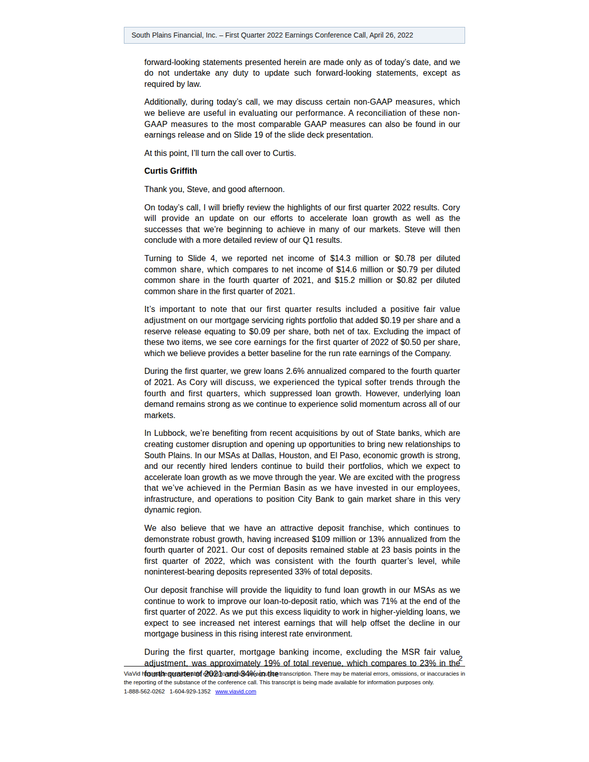South Plains Financial, Inc. – First Quarter 2022 Earnings Conference Call, April 26, 2022
forward-looking statements presented herein are made only as of today’s date, and we do not undertake any duty to update such forward-looking statements, except as required by law.
Additionally, during today’s call, we may discuss certain non-GAAP measures, which we believe are useful in evaluating our performance. A reconciliation of these non-GAAP measures to the most comparable GAAP measures can also be found in our earnings release and on Slide 19 of the slide deck presentation.
At this point, I’ll turn the call over to Curtis.
Curtis Griffith
Thank you, Steve, and good afternoon.
On today’s call, I will briefly review the highlights of our first quarter 2022 results. Cory will provide an update on our efforts to accelerate loan growth as well as the successes that we’re beginning to achieve in many of our markets. Steve will then conclude with a more detailed review of our Q1 results.
Turning to Slide 4, we reported net income of $14.3 million or $0.78 per diluted common share, which compares to net income of $14.6 million or $0.79 per diluted common share in the fourth quarter of 2021, and $15.2 million or $0.82 per diluted common share in the first quarter of 2021.
It’s important to note that our first quarter results included a positive fair value adjustment on our mortgage servicing rights portfolio that added $0.19 per share and a reserve release equating to $0.09 per share, both net of tax. Excluding the impact of these two items, we see core earnings for the first quarter of 2022 of $0.50 per share, which we believe provides a better baseline for the run rate earnings of the Company.
During the first quarter, we grew loans 2.6% annualized compared to the fourth quarter of 2021. As Cory will discuss, we experienced the typical softer trends through the fourth and first quarters, which suppressed loan growth. However, underlying loan demand remains strong as we continue to experience solid momentum across all of our markets.
In Lubbock, we’re benefiting from recent acquisitions by out of State banks, which are creating customer disruption and opening up opportunities to bring new relationships to South Plains. In our MSAs at Dallas, Houston, and El Paso, economic growth is strong, and our recently hired lenders continue to build their portfolios, which we expect to accelerate loan growth as we move through the year. We are excited with the progress that we’ve achieved in the Permian Basin as we have invested in our employees, infrastructure, and operations to position City Bank to gain market share in this very dynamic region.
We also believe that we have an attractive deposit franchise, which continues to demonstrate robust growth, having increased $109 million or 13% annualized from the fourth quarter of 2021. Our cost of deposits remained stable at 23 basis points in the first quarter of 2022, which was consistent with the fourth quarter’s level, while noninterest-bearing deposits represented 33% of total deposits.
Our deposit franchise will provide the liquidity to fund loan growth in our MSAs as we continue to work to improve our loan-to-deposit ratio, which was 71% at the end of the first quarter of 2022. As we put this excess liquidity to work in higher-yielding loans, we expect to see increased net interest earnings that will help offset the decline in our mortgage business in this rising interest rate environment.
During the first quarter, mortgage banking income, excluding the MSR fair value adjustment, was approximately 19% of total revenue, which compares to 23% in the fourth quarter of 2021 and 34% in the
2
ViaVid has made considerable efforts to provide an accurate transcription. There may be material errors, omissions, or inaccuracies in the reporting of the substance of the conference call. This transcript is being made available for information purposes only.
1-888-562-0262 1-604-929-1352 www.viavid.com